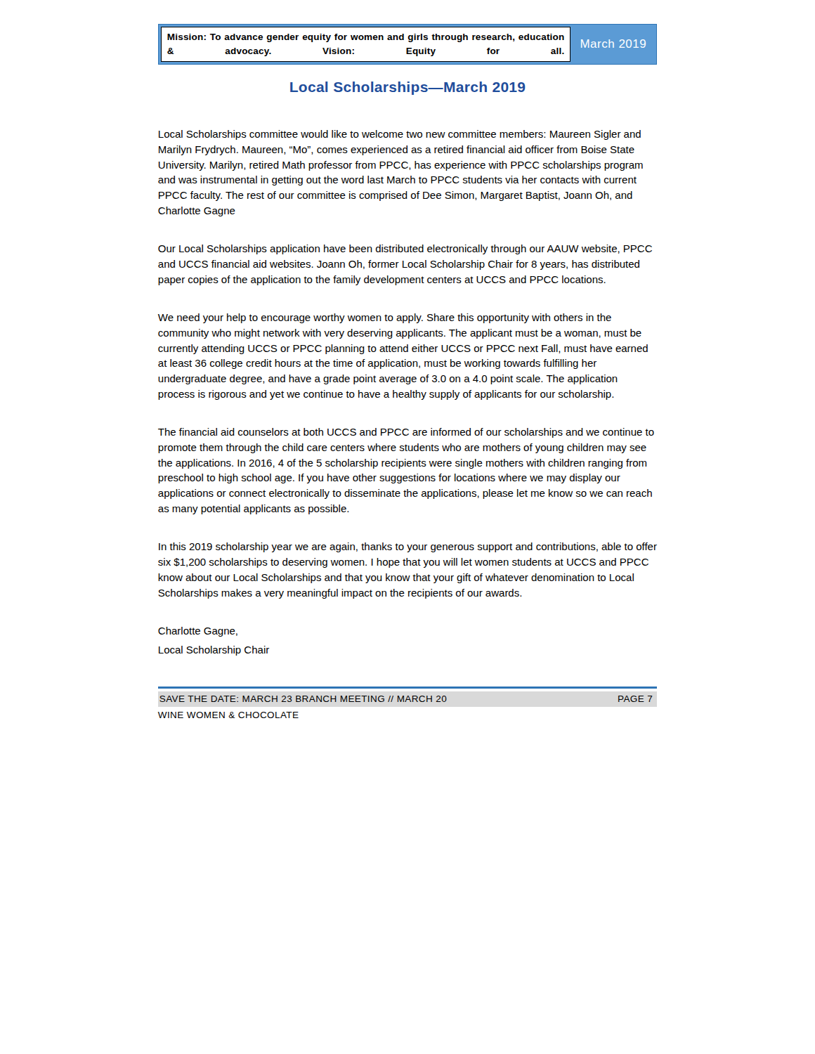Mission: To advance gender equity for women and girls through research, education & advocacy. Vision: Equity for all.
March 2019
Local Scholarships—March 2019
Local Scholarships committee would like to welcome two new committee members: Maureen Sigler and Marilyn Frydrych. Maureen, “Mo”, comes experienced as a retired financial aid officer from Boise State University. Marilyn, retired Math professor from PPCC, has experience with PPCC scholarships program and was instrumental in getting out the word last March to PPCC students via her contacts with current PPCC faculty. The rest of our committee is comprised of Dee Simon, Margaret Baptist, Joann Oh, and Charlotte Gagne
Our Local Scholarships application have been distributed electronically through our AAUW website, PPCC and UCCS financial aid websites. Joann Oh, former Local Scholarship Chair for 8 years, has distributed paper copies of the application to the family development centers at UCCS and PPCC locations.
We need your help to encourage worthy women to apply. Share this opportunity with others in the community who might network with very deserving applicants. The applicant must be a woman, must be currently attending UCCS or PPCC planning to attend either UCCS or PPCC next Fall, must have earned at least 36 college credit hours at the time of application, must be working towards fulfilling her undergraduate degree, and have a grade point average of 3.0 on a 4.0 point scale. The application process is rigorous and yet we continue to have a healthy supply of applicants for our scholarship.
The financial aid counselors at both UCCS and PPCC are informed of our scholarships and we continue to promote them through the child care centers where students who are mothers of young children may see the applications. In 2016, 4 of the 5 scholarship recipients were single mothers with children ranging from preschool to high school age. If you have other suggestions for locations where we may display our applications or connect electronically to disseminate the applications, please let me know so we can reach as many potential applicants as possible.
In this 2019 scholarship year we are again, thanks to your generous support and contributions, able to offer six $1,200 scholarships to deserving women. I hope that you will let women students at UCCS and PPCC know about our Local Scholarships and that you know that your gift of whatever denomination to Local Scholarships makes a very meaningful impact on the recipients of our awards.
Charlotte Gagne,
Local Scholarship Chair
SAVE THE DATE: MARCH 23 BRANCH MEETING // MARCH 20
PAGE 7
WINE WOMEN & CHOCOLATE